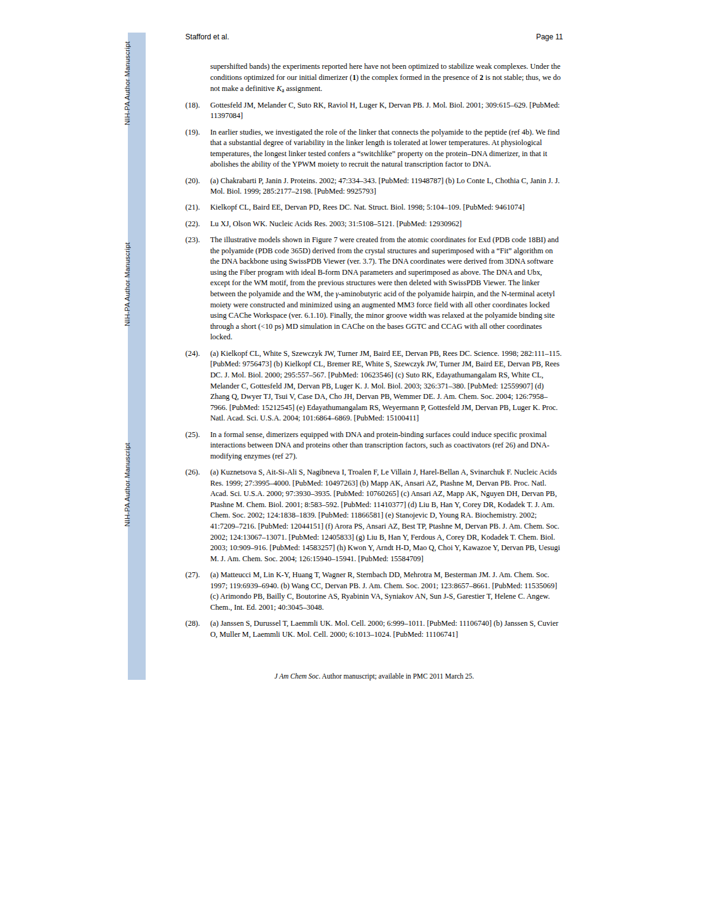NIH-PA Author Manuscript
NIH-PA Author Manuscript
NIH-PA Author Manuscript
Stafford et al.
Page 11
supershifted bands) the experiments reported here have not been optimized to stabilize weak complexes. Under the conditions optimized for our initial dimerizer (1) the complex formed in the presence of 2 is not stable; thus, we do not make a definitive Ka assignment.
(18). Gottesfeld JM, Melander C, Suto RK, Raviol H, Luger K, Dervan PB. J. Mol. Biol. 2001; 309:615–629. [PubMed: 11397084]
(19). In earlier studies, we investigated the role of the linker that connects the polyamide to the peptide (ref 4b). We find that a substantial degree of variability in the linker length is tolerated at lower temperatures. At physiological temperatures, the longest linker tested confers a “switchlike” property on the protein–DNA dimerizer, in that it abolishes the ability of the YPWM moiety to recruit the natural transcription factor to DNA.
(20).(a) Chakrabarti P, Janin J. Proteins. 2002; 47:334–343. [PubMed: 11948787] (b) Lo Conte L, Chothia C, Janin J. J. Mol. Biol. 1999; 285:2177–2198. [PubMed: 9925793]
(21). Kielkopf CL, Baird EE, Dervan PD, Rees DC. Nat. Struct. Biol. 1998; 5:104–109. [PubMed: 9461074]
(22). Lu XJ, Olson WK. Nucleic Acids Res. 2003; 31:5108–5121. [PubMed: 12930962]
(23). The illustrative models shown in Figure 7 were created from the atomic coordinates for Exd (PDB code 18BI) and the polyamide (PDB code 365D) derived from the crystal structures and superimposed with a “Fit” algorithm on the DNA backbone using SwissPDB Viewer (ver. 3.7). The DNA coordinates were derived from 3DNA software using the Fiber program with ideal B-form DNA parameters and superimposed as above. The DNA and Ubx, except for the WM motif, from the previous structures were then deleted with SwissPDB Viewer. The linker between the polyamide and the WM, the γ-aminobutyric acid of the polyamide hairpin, and the N-terminal acetyl moiety were constructed and minimized using an augmented MM3 force field with all other coordinates locked using CAChe Workspace (ver. 6.1.10). Finally, the minor groove width was relaxed at the polyamide binding site through a short (<10 ps) MD simulation in CAChe on the bases GGTC and CCAG with all other coordinates locked.
(24).(a) Kielkopf CL, White S, Szewczyk JW, Turner JM, Baird EE, Dervan PB, Rees DC. Science. 1998; 282:111–115. [PubMed: 9756473] (b) Kielkopf CL, Bremer RE, White S, Szewczyk JW, Turner JM, Baird EE, Dervan PB, Rees DC. J. Mol. Biol. 2000; 295:557–567. [PubMed: 10623546] (c) Suto RK, Edayathumangalam RS, White CL, Melander C, Gottesfeld JM, Dervan PB, Luger K. J. Mol. Biol. 2003; 326:371–380. [PubMed: 12559907] (d) Zhang Q, Dwyer TJ, Tsui V, Case DA, Cho JH, Dervan PB, Wemmer DE. J. Am. Chem. Soc. 2004; 126:7958–7966. [PubMed: 15212545] (e) Edayathumangalam RS, Weyermann P, Gottesfeld JM, Dervan PB, Luger K. Proc. Natl. Acad. Sci. U.S.A. 2004; 101:6864–6869. [PubMed: 15100411]
(25). In a formal sense, dimerizers equipped with DNA and protein-binding surfaces could induce specific proximal interactions between DNA and proteins other than transcription factors, such as coactivators (ref 26) and DNA-modifying enzymes (ref 27).
(26).(a) Kuznetsova S, Ait-Si-Ali S, Nagibneva I, Troalen F, Le Villain J, Harel-Bellan A, Svinarchuk F. Nucleic Acids Res. 1999; 27:3995–4000. [PubMed: 10497263] (b) Mapp AK, Ansari AZ, Ptashne M, Dervan PB. Proc. Natl. Acad. Sci. U.S.A. 2000; 97:3930–3935. [PubMed: 10760265] (c) Ansari AZ, Mapp AK, Nguyen DH, Dervan PB, Ptashne M. Chem. Biol. 2001; 8:583–592. [PubMed: 11410377] (d) Liu B, Han Y, Corey DR, Kodadek T. J. Am. Chem. Soc. 2002; 124:1838–1839. [PubMed: 11866581] (e) Stanojevic D, Young RA. Biochemistry. 2002; 41:7209–7216. [PubMed: 12044151] (f) Arora PS, Ansari AZ, Best TP, Ptashne M, Dervan PB. J. Am. Chem. Soc. 2002; 124:13067–13071. [PubMed: 12405833] (g) Liu B, Han Y, Ferdous A, Corey DR, Kodadek T. Chem. Biol. 2003; 10:909–916. [PubMed: 14583257] (h) Kwon Y, Arndt H-D, Mao Q, Choi Y, Kawazoe Y, Dervan PB, Uesugi M. J. Am. Chem. Soc. 2004; 126:15940–15941. [PubMed: 15584709]
(27).(a) Matteucci M, Lin K-Y, Huang T, Wagner R, Sternbach DD, Mehrotra M, Besterman JM. J. Am. Chem. Soc. 1997; 119:6939–6940. (b) Wang CC, Dervan PB. J. Am. Chem. Soc. 2001; 123:8657–8661. [PubMed: 11535069] (c) Arimondo PB, Bailly C, Boutorine AS, Ryabinin VA, Syniakov AN, Sun J-S, Garestier T, Helene C. Angew. Chem., Int. Ed. 2001; 40:3045–3048.
(28).(a) Janssen S, Durussel T, Laemmli UK. Mol. Cell. 2000; 6:999–1011. [PubMed: 11106740] (b) Janssen S, Cuvier O, Muller M, Laemmli UK. Mol. Cell. 2000; 6:1013–1024. [PubMed: 11106741]
J Am Chem Soc. Author manuscript; available in PMC 2011 March 25.